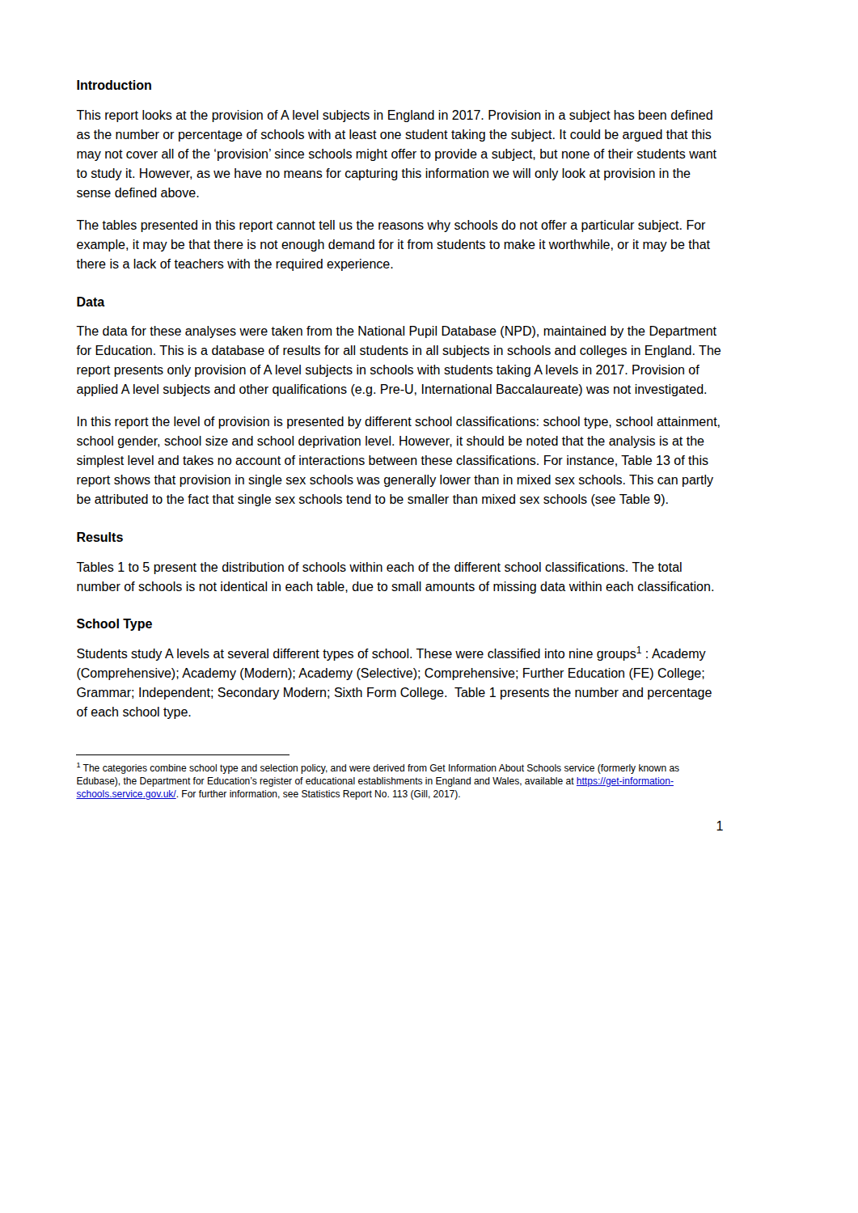Introduction
This report looks at the provision of A level subjects in England in 2017. Provision in a subject has been defined as the number or percentage of schools with at least one student taking the subject. It could be argued that this may not cover all of the ‘provision’ since schools might offer to provide a subject, but none of their students want to study it. However, as we have no means for capturing this information we will only look at provision in the sense defined above.
The tables presented in this report cannot tell us the reasons why schools do not offer a particular subject. For example, it may be that there is not enough demand for it from students to make it worthwhile, or it may be that there is a lack of teachers with the required experience.
Data
The data for these analyses were taken from the National Pupil Database (NPD), maintained by the Department for Education. This is a database of results for all students in all subjects in schools and colleges in England. The report presents only provision of A level subjects in schools with students taking A levels in 2017. Provision of applied A level subjects and other qualifications (e.g. Pre-U, International Baccalaureate) was not investigated.
In this report the level of provision is presented by different school classifications: school type, school attainment, school gender, school size and school deprivation level. However, it should be noted that the analysis is at the simplest level and takes no account of interactions between these classifications. For instance, Table 13 of this report shows that provision in single sex schools was generally lower than in mixed sex schools. This can partly be attributed to the fact that single sex schools tend to be smaller than mixed sex schools (see Table 9).
Results
Tables 1 to 5 present the distribution of schools within each of the different school classifications. The total number of schools is not identical in each table, due to small amounts of missing data within each classification.
School Type
Students study A levels at several different types of school. These were classified into nine groups1 : Academy (Comprehensive); Academy (Modern); Academy (Selective); Comprehensive; Further Education (FE) College; Grammar; Independent; Secondary Modern; Sixth Form College. Table 1 presents the number and percentage of each school type.
1 The categories combine school type and selection policy, and were derived from Get Information About Schools service (formerly known as Edubase), the Department for Education’s register of educational establishments in England and Wales, available at https://get-information-schools.service.gov.uk/. For further information, see Statistics Report No. 113 (Gill, 2017).
1